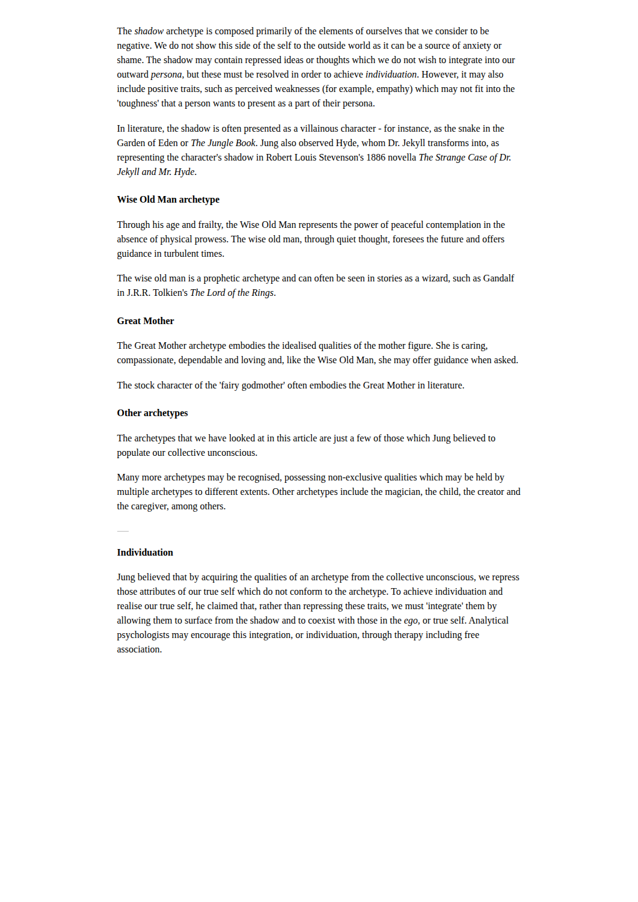The shadow archetype is composed primarily of the elements of ourselves that we consider to be negative. We do not show this side of the self to the outside world as it can be a source of anxiety or shame. The shadow may contain repressed ideas or thoughts which we do not wish to integrate into our outward persona, but these must be resolved in order to achieve individuation. However, it may also include positive traits, such as perceived weaknesses (for example, empathy) which may not fit into the 'toughness' that a person wants to present as a part of their persona.
In literature, the shadow is often presented as a villainous character - for instance, as the snake in the Garden of Eden or The Jungle Book. Jung also observed Hyde, whom Dr. Jekyll transforms into, as representing the character's shadow in Robert Louis Stevenson's 1886 novella The Strange Case of Dr. Jekyll and Mr. Hyde.
Wise Old Man archetype
Through his age and frailty, the Wise Old Man represents the power of peaceful contemplation in the absence of physical prowess. The wise old man, through quiet thought, foresees the future and offers guidance in turbulent times.
The wise old man is a prophetic archetype and can often be seen in stories as a wizard, such as Gandalf in J.R.R. Tolkien's The Lord of the Rings.
Great Mother
The Great Mother archetype embodies the idealised qualities of the mother figure. She is caring, compassionate, dependable and loving and, like the Wise Old Man, she may offer guidance when asked.
The stock character of the 'fairy godmother' often embodies the Great Mother in literature.
Other archetypes
The archetypes that we have looked at in this article are just a few of those which Jung believed to populate our collective unconscious.
Many more archetypes may be recognised, possessing non-exclusive qualities which may be held by multiple archetypes to different extents. Other archetypes include the magician, the child, the creator and the caregiver, among others.
Individuation
Jung believed that by acquiring the qualities of an archetype from the collective unconscious, we repress those attributes of our true self which do not conform to the archetype. To achieve individuation and realise our true self, he claimed that, rather than repressing these traits, we must 'integrate' them by allowing them to surface from the shadow and to coexist with those in the ego, or true self. Analytical psychologists may encourage this integration, or individuation, through therapy including free association.